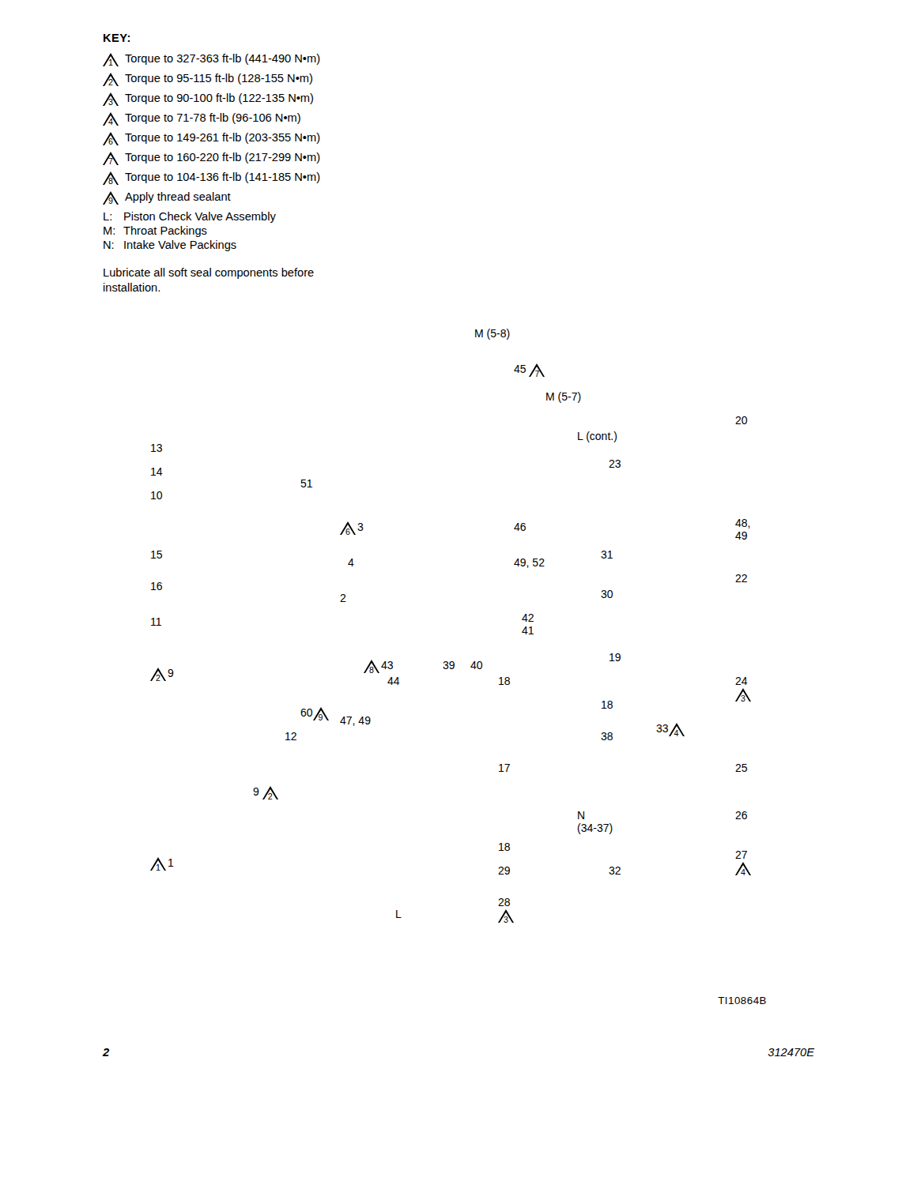KEY:
1 Torque to 327-363 ft-lb (441-490 N•m)
2 Torque to 95-115 ft-lb (128-155 N•m)
3 Torque to 90-100 ft-lb (122-135 N•m)
4 Torque to 71-78 ft-lb (96-106 N•m)
6 Torque to 149-261 ft-lb (203-355 N•m)
7 Torque to 160-220 ft-lb (217-299 N•m)
8 Torque to 104-136 ft-lb (141-185 N•m)
9 Apply thread sealant
L: Piston Check Valve Assembly
M: Throat Packings
N: Intake Valve Packings
Lubricate all soft seal components before
installation.
M (5-8) M (5-7) L (cont.) 45 7 20 23 48,
49 22 31 30 19 18 38 334 24
3 25 26 27
4 32 N
(34-37) 63 4 2 46 49, 52 42
41 39 40 18 843 44 47, 49 17 18 29 28
3 L 13 14 10 51 15 16 11 29 12 609 9 2 11 TI10864B
2 312470E